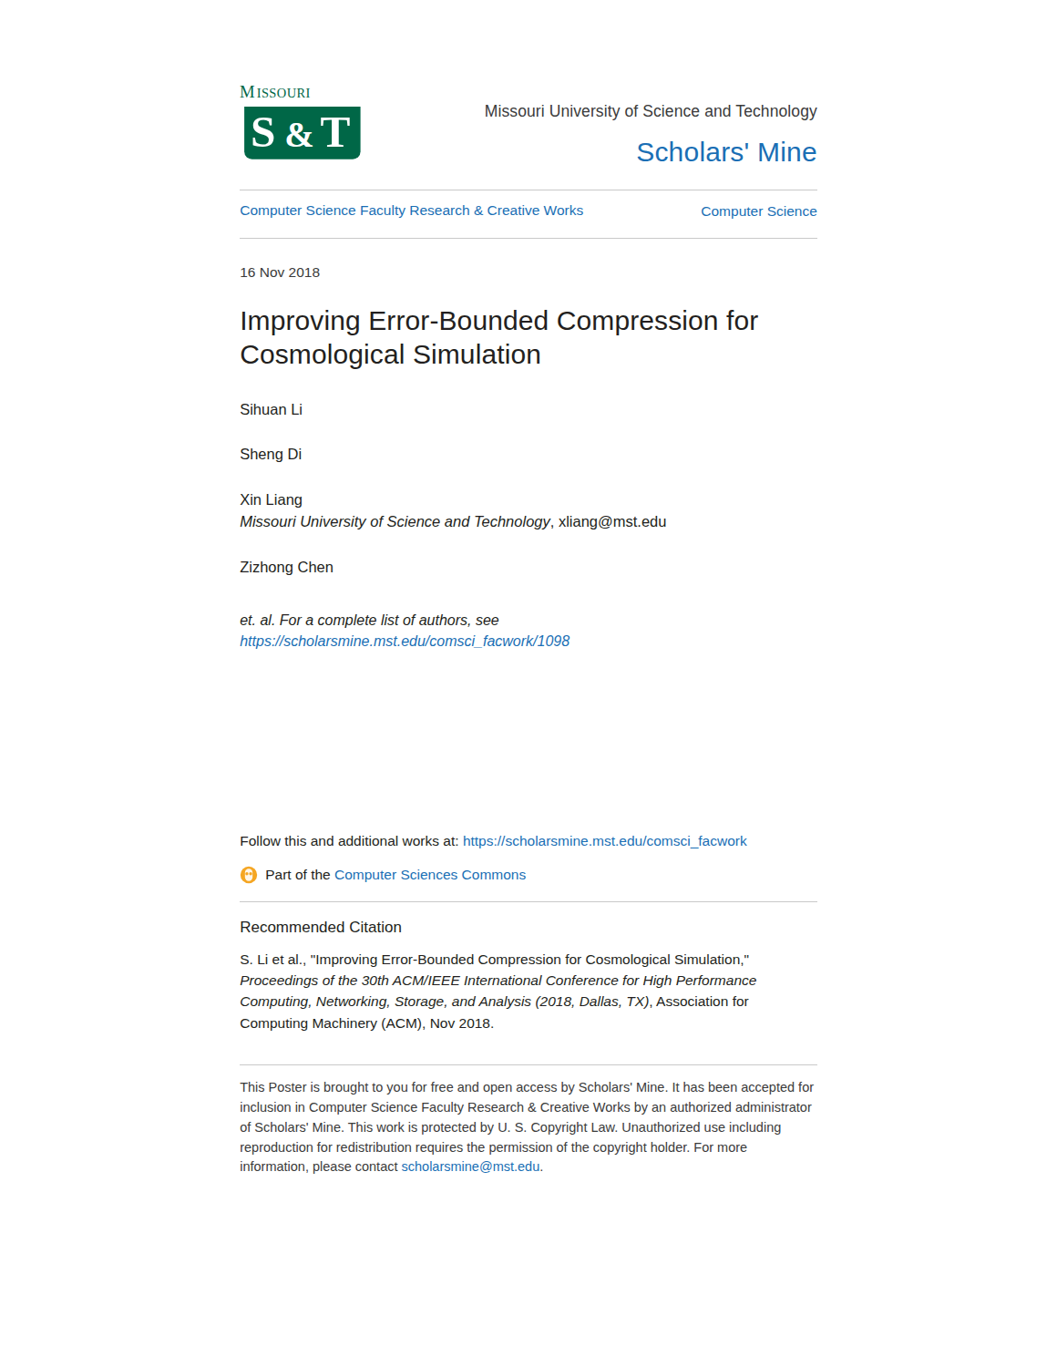M ISSOURI S & T
Missouri University of Science and Technology
Scholars' Mine
Computer Science Faculty Research & Creative Works
Computer Science
16 Nov 2018
Improving Error-Bounded Compression for Cosmological Simulation
Sihuan Li
Sheng Di
Xin Liang
Missouri University of Science and Technology, xliang@mst.edu
Zizhong Chen
et. al. For a complete list of authors, see https://scholarsmine.mst.edu/comsci_facwork/1098
Follow this and additional works at: https://scholarsmine.mst.edu/comsci_facwork
Part of the Computer Sciences Commons
Recommended Citation
S. Li et al., "Improving Error-Bounded Compression for Cosmological Simulation," Proceedings of the 30th ACM/IEEE International Conference for High Performance Computing, Networking, Storage, and Analysis (2018, Dallas, TX), Association for Computing Machinery (ACM), Nov 2018.
This Poster is brought to you for free and open access by Scholars' Mine. It has been accepted for inclusion in Computer Science Faculty Research & Creative Works by an authorized administrator of Scholars' Mine. This work is protected by U. S. Copyright Law. Unauthorized use including reproduction for redistribution requires the permission of the copyright holder. For more information, please contact scholarsmine@mst.edu.